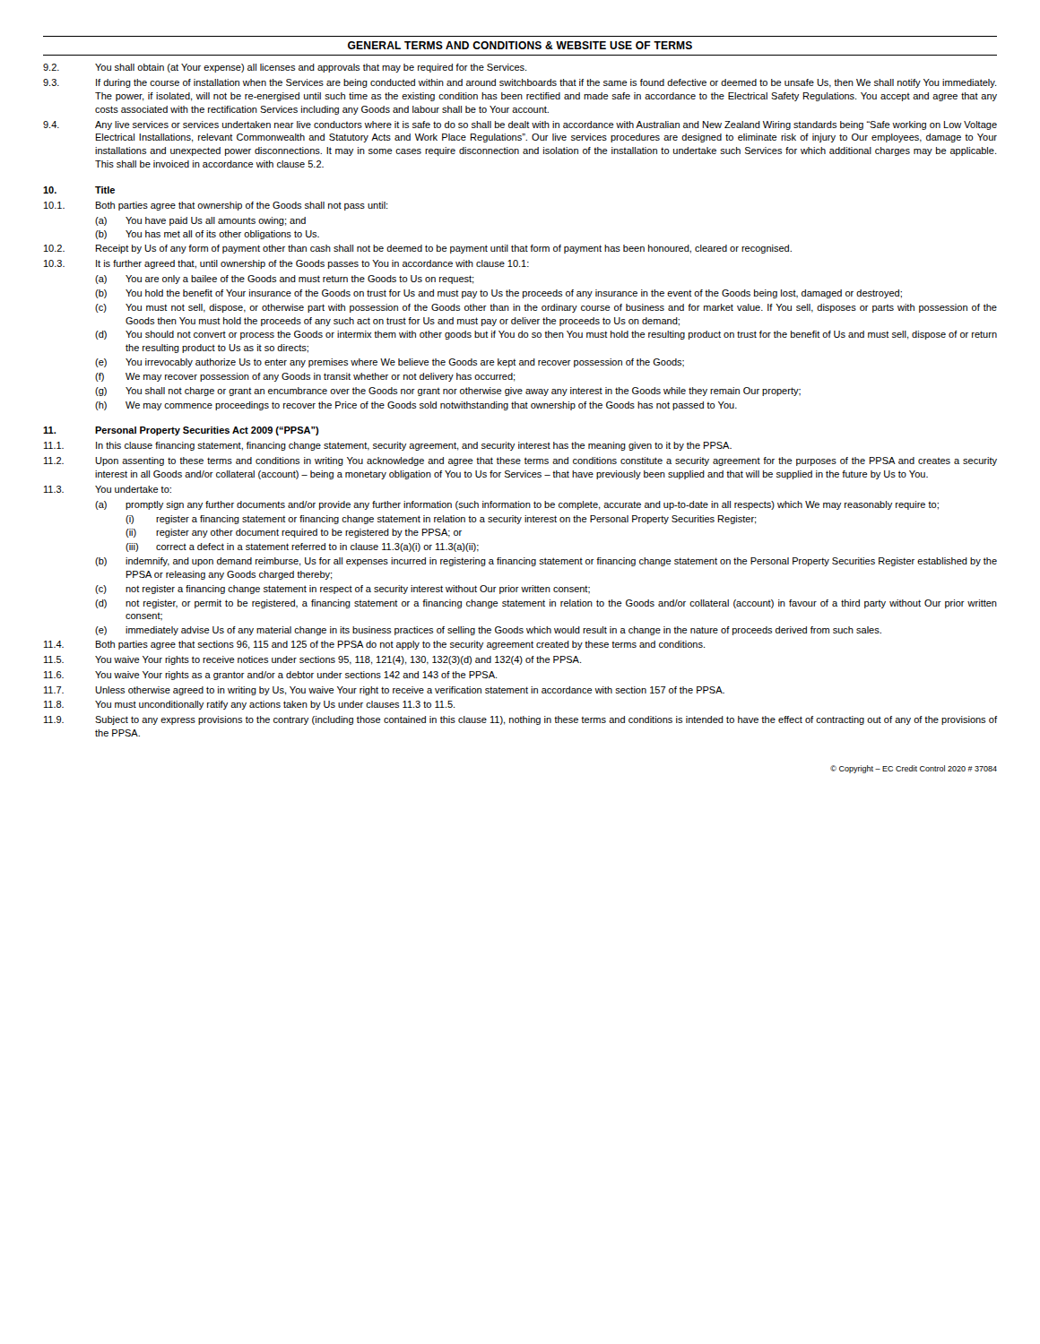GENERAL TERMS AND CONDITIONS & WEBSITE USE OF TERMS
9.2.
You shall obtain (at Your expense) all licenses and approvals that may be required for the Services.
9.3.
If during the course of installation when the Services are being conducted within and around switchboards that if the same is found defective or deemed to be unsafe Us, then We shall notify You immediately. The power, if isolated, will not be re-energised until such time as the existing condition has been rectified and made safe in accordance to the Electrical Safety Regulations. You accept and agree that any costs associated with the rectification Services including any Goods and labour shall be to Your account.
9.4.
Any live services or services undertaken near live conductors where it is safe to do so shall be dealt with in accordance with Australian and New Zealand Wiring standards being “Safe working on Low Voltage Electrical Installations, relevant Commonwealth and Statutory Acts and Work Place Regulations”. Our live services procedures are designed to eliminate risk of injury to Our employees, damage to Your installations and unexpected power disconnections. It may in some cases require disconnection and isolation of the installation to undertake such Services for which additional charges may be applicable. This shall be invoiced in accordance with clause 5.2.
10.
Title
10.1.
Both parties agree that ownership of the Goods shall not pass until:
(a)
You have paid Us all amounts owing; and
(b)
You has met all of its other obligations to Us.
10.2.
Receipt by Us of any form of payment other than cash shall not be deemed to be payment until that form of payment has been honoured, cleared or recognised.
10.3.
It is further agreed that, until ownership of the Goods passes to You in accordance with clause 10.1:
(a)
You are only a bailee of the Goods and must return the Goods to Us on request;
(b)
You hold the benefit of Your insurance of the Goods on trust for Us and must pay to Us the proceeds of any insurance in the event of the Goods being lost, damaged or destroyed;
(c)
You must not sell, dispose, or otherwise part with possession of the Goods other than in the ordinary course of business and for market value. If You sell, disposes or parts with possession of the Goods then You must hold the proceeds of any such act on trust for Us and must pay or deliver the proceeds to Us on demand;
(d)
You should not convert or process the Goods or intermix them with other goods but if You do so then You must hold the resulting product on trust for the benefit of Us and must sell, dispose of or return the resulting product to Us as it so directs;
(e)
You irrevocably authorize Us to enter any premises where We believe the Goods are kept and recover possession of the Goods;
(f)
We may recover possession of any Goods in transit whether or not delivery has occurred;
(g)
You shall not charge or grant an encumbrance over the Goods nor grant nor otherwise give away any interest in the Goods while they remain Our property;
(h)
We may commence proceedings to recover the Price of the Goods sold notwithstanding that ownership of the Goods has not passed to You.
11.
Personal Property Securities Act 2009 (“PPSA”)
11.1.
In this clause financing statement, financing change statement, security agreement, and security interest has the meaning given to it by the PPSA.
11.2.
Upon assenting to these terms and conditions in writing You acknowledge and agree that these terms and conditions constitute a security agreement for the purposes of the PPSA and creates a security interest in all Goods and/or collateral (account) – being a monetary obligation of You to Us for Services – that have previously been supplied and that will be supplied in the future by Us to You.
11.3.
You undertake to:
(a)
promptly sign any further documents and/or provide any further information (such information to be complete, accurate and up-to-date in all respects) which We may reasonably require to;
(i)
register a financing statement or financing change statement in relation to a security interest on the Personal Property Securities Register;
(ii)
register any other document required to be registered by the PPSA; or
(iii)
correct a defect in a statement referred to in clause 11.3(a)(i) or 11.3(a)(ii);
(b)
indemnify, and upon demand reimburse, Us for all expenses incurred in registering a financing statement or financing change statement on the Personal Property Securities Register established by the PPSA or releasing any Goods charged thereby;
(c)
not register a financing change statement in respect of a security interest without Our prior written consent;
(d)
not register, or permit to be registered, a financing statement or a financing change statement in relation to the Goods and/or collateral (account) in favour of a third party without Our prior written consent;
(e)
immediately advise Us of any material change in its business practices of selling the Goods which would result in a change in the nature of proceeds derived from such sales.
11.4.
Both parties agree that sections 96, 115 and 125 of the PPSA do not apply to the security agreement created by these terms and conditions.
11.5.
You waive Your rights to receive notices under sections 95, 118, 121(4), 130, 132(3)(d) and 132(4) of the PPSA.
11.6.
You waive Your rights as a grantor and/or a debtor under sections 142 and 143 of the PPSA.
11.7.
Unless otherwise agreed to in writing by Us, You waive Your right to receive a verification statement in accordance with section 157 of the PPSA.
11.8.
You must unconditionally ratify any actions taken by Us under clauses 11.3 to 11.5.
11.9.
Subject to any express provisions to the contrary (including those contained in this clause 11), nothing in these terms and conditions is intended to have the effect of contracting out of any of the provisions of the PPSA.
© Copyright – EC Credit Control 2020 # 37084